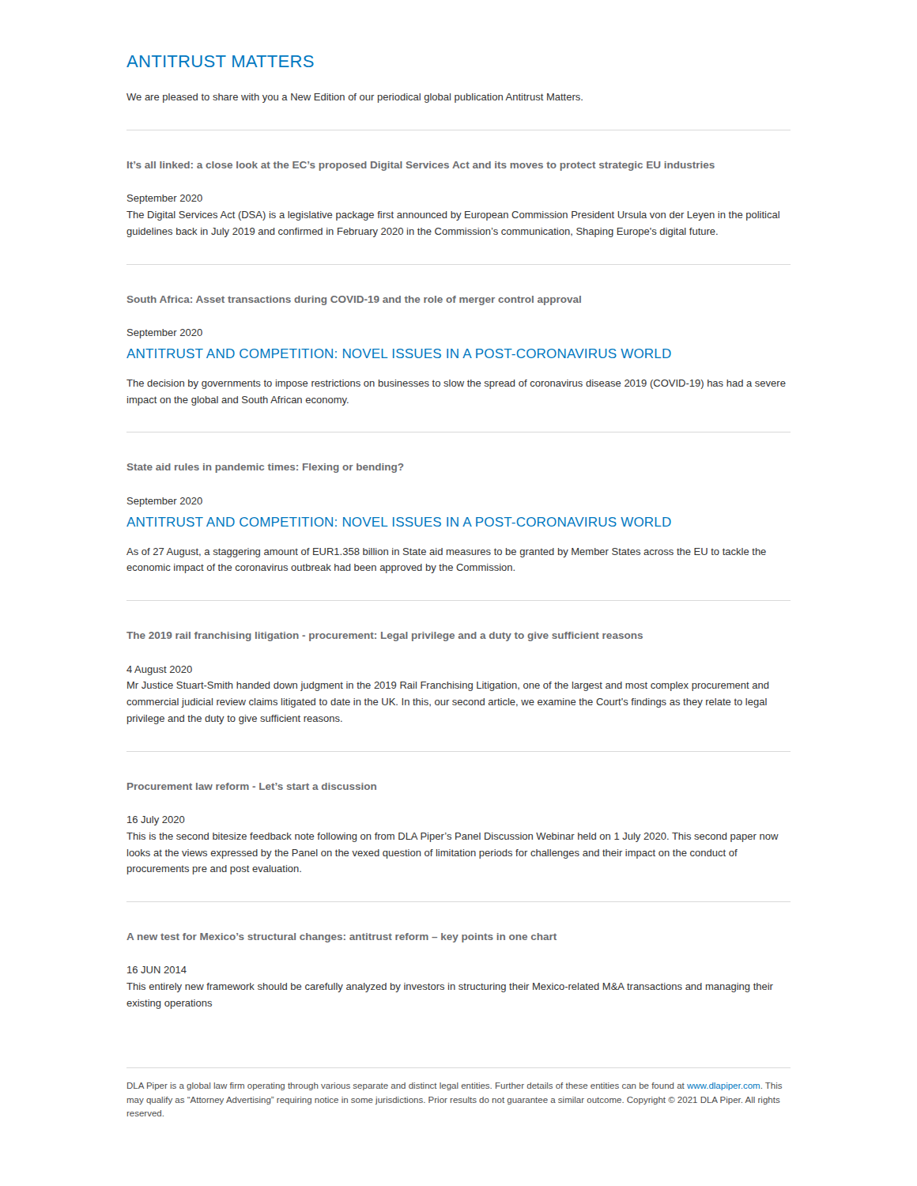ANTITRUST MATTERS
We are pleased to share with you a New Edition of our periodical global publication Antitrust Matters.
It’s all linked: a close look at the EC’s proposed Digital Services Act and its moves to protect strategic EU industries
September 2020
The Digital Services Act (DSA) is a legislative package first announced by European Commission President Ursula von der Leyen in the political guidelines back in July 2019 and confirmed in February 2020 in the Commission’s communication, Shaping Europe's digital future.
South Africa: Asset transactions during COVID-19 and the role of merger control approval
September 2020
ANTITRUST AND COMPETITION: NOVEL ISSUES IN A POST-CORONAVIRUS WORLD
The decision by governments to impose restrictions on businesses to slow the spread of coronavirus disease 2019 (COVID-19) has had a severe impact on the global and South African economy.
State aid rules in pandemic times: Flexing or bending?
September 2020
ANTITRUST AND COMPETITION: NOVEL ISSUES IN A POST-CORONAVIRUS WORLD
As of 27 August, a staggering amount of EUR1.358 billion in State aid measures to be granted by Member States across the EU to tackle the economic impact of the coronavirus outbreak had been approved by the Commission.
The 2019 rail franchising litigation - procurement: Legal privilege and a duty to give sufficient reasons
4 August 2020
Mr Justice Stuart-Smith handed down judgment in the 2019 Rail Franchising Litigation, one of the largest and most complex procurement and commercial judicial review claims litigated to date in the UK. In this, our second article, we examine the Court's findings as they relate to legal privilege and the duty to give sufficient reasons.
Procurement law reform - Let’s start a discussion
16 July 2020
This is the second bitesize feedback note following on from DLA Piper’s Panel Discussion Webinar held on 1 July 2020. This second paper now looks at the views expressed by the Panel on the vexed question of limitation periods for challenges and their impact on the conduct of procurements pre and post evaluation.
A new test for Mexico’s structural changes: antitrust reform – key points in one chart
16 JUN 2014
This entirely new framework should be carefully analyzed by investors in structuring their Mexico-related M&A transactions and managing their existing operations
DLA Piper is a global law firm operating through various separate and distinct legal entities. Further details of these entities can be found at www.dlapiper.com. This may qualify as “Attorney Advertising” requiring notice in some jurisdictions. Prior results do not guarantee a similar outcome. Copyright © 2021 DLA Piper. All rights reserved.